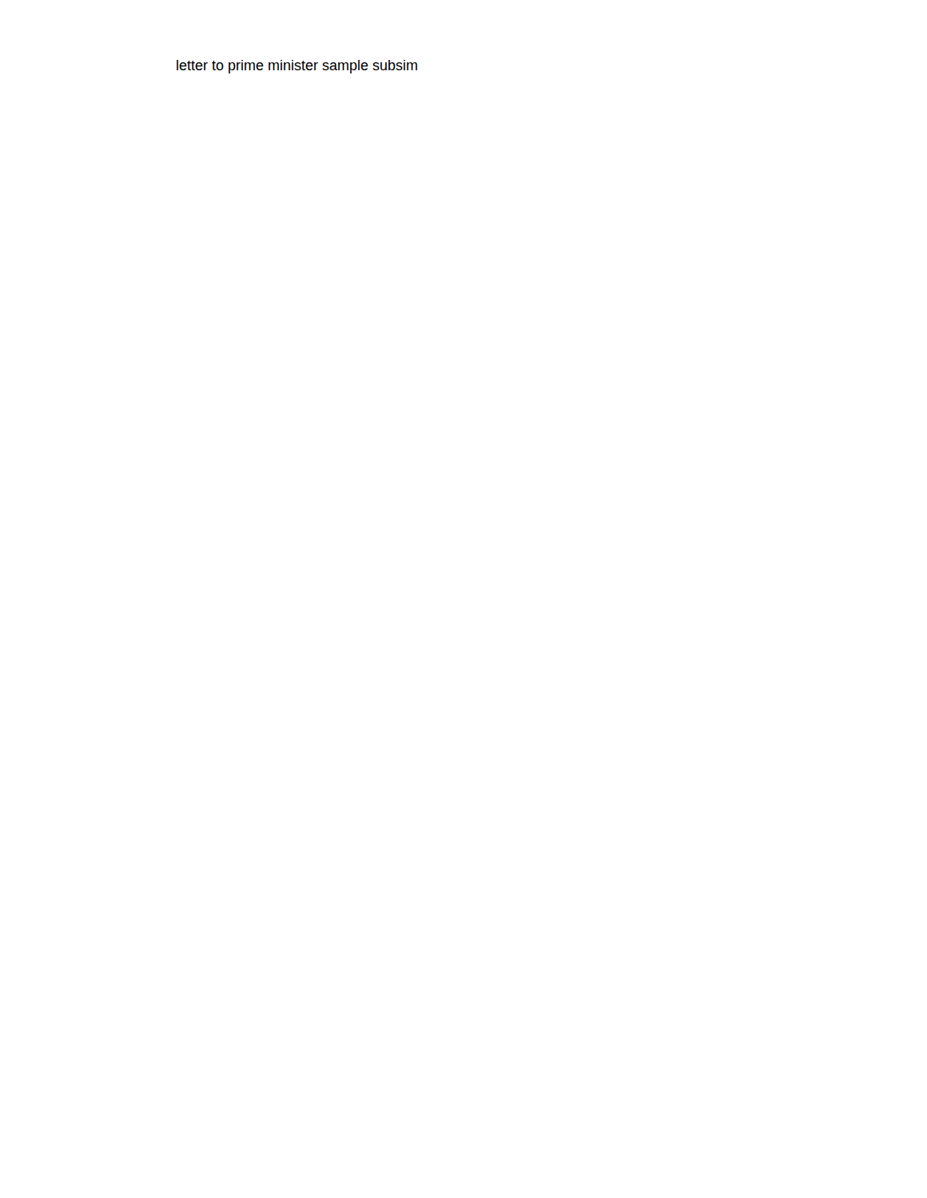letter to prime minister sample subsim